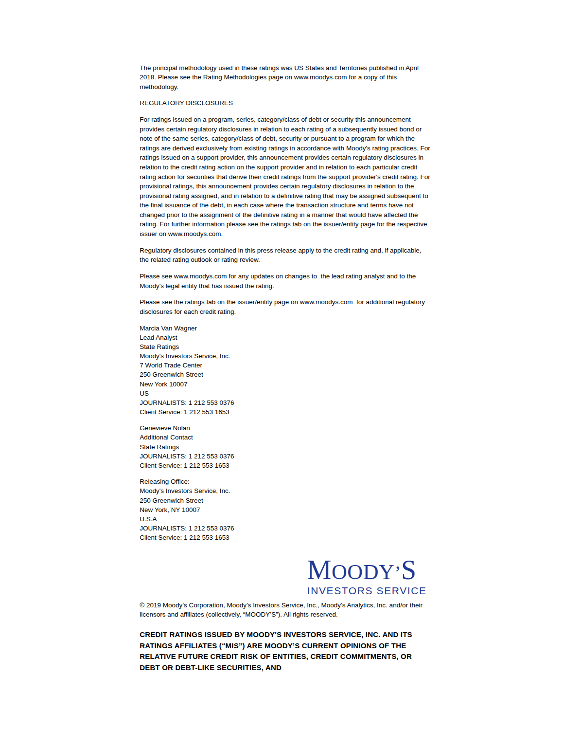The principal methodology used in these ratings was US States and Territories published in April 2018. Please see the Rating Methodologies page on www.moodys.com for a copy of this methodology.
REGULATORY DISCLOSURES
For ratings issued on a program, series, category/class of debt or security this announcement provides certain regulatory disclosures in relation to each rating of a subsequently issued bond or note of the same series, category/class of debt, security or pursuant to a program for which the ratings are derived exclusively from existing ratings in accordance with Moody's rating practices. For ratings issued on a support provider, this announcement provides certain regulatory disclosures in relation to the credit rating action on the support provider and in relation to each particular credit rating action for securities that derive their credit ratings from the support provider's credit rating. For provisional ratings, this announcement provides certain regulatory disclosures in relation to the provisional rating assigned, and in relation to a definitive rating that may be assigned subsequent to the final issuance of the debt, in each case where the transaction structure and terms have not changed prior to the assignment of the definitive rating in a manner that would have affected the rating. For further information please see the ratings tab on the issuer/entity page for the respective issuer on www.moodys.com.
Regulatory disclosures contained in this press release apply to the credit rating and, if applicable, the related rating outlook or rating review.
Please see www.moodys.com for any updates on changes to the lead rating analyst and to the Moody's legal entity that has issued the rating.
Please see the ratings tab on the issuer/entity page on www.moodys.com for additional regulatory disclosures for each credit rating.
Marcia Van Wagner
Lead Analyst
State Ratings
Moody's Investors Service, Inc.
7 World Trade Center
250 Greenwich Street
New York 10007
US
JOURNALISTS: 1 212 553 0376
Client Service: 1 212 553 1653
Genevieve Nolan
Additional Contact
State Ratings
JOURNALISTS: 1 212 553 0376
Client Service: 1 212 553 1653
Releasing Office:
Moody's Investors Service, Inc.
250 Greenwich Street
New York, NY 10007
U.S.A
JOURNALISTS: 1 212 553 0376
Client Service: 1 212 553 1653
MOODY’S
INVESTORS SERVICE
© 2019 Moody’s Corporation, Moody’s Investors Service, Inc., Moody’s Analytics, Inc. and/or their licensors and affiliates (collectively, “MOODY’S”). All rights reserved.
CREDIT RATINGS ISSUED BY MOODY'S INVESTORS SERVICE, INC. AND ITS RATINGS AFFILIATES (“MIS”) ARE MOODY’S CURRENT OPINIONS OF THE RELATIVE FUTURE CREDIT RISK OF ENTITIES, CREDIT COMMITMENTS, OR DEBT OR DEBT-LIKE SECURITIES, AND